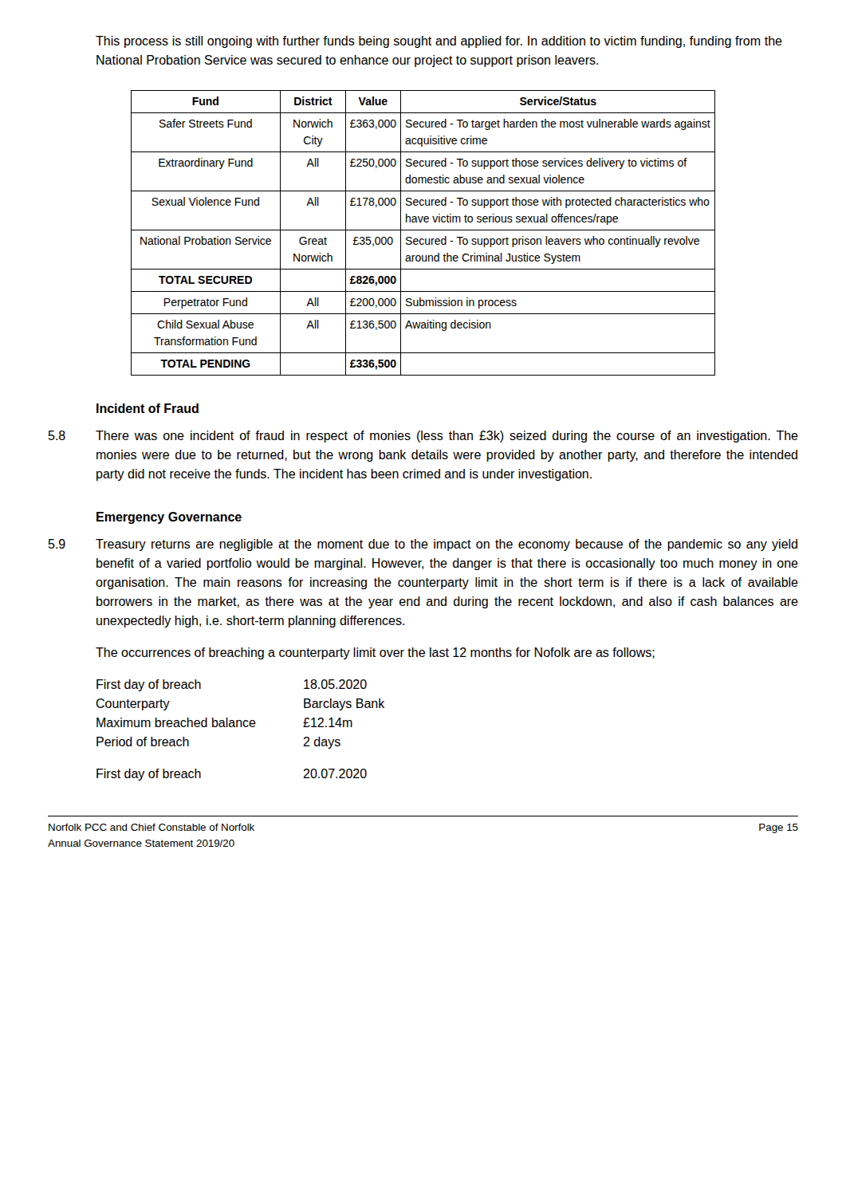This process is still ongoing with further funds being sought and applied for. In addition to victim funding, funding from the National Probation Service was secured to enhance our project to support prison leavers.
| Fund | District | Value | Service/Status |
| --- | --- | --- | --- |
| Safer Streets Fund | Norwich City | £363,000 | Secured - To target harden the most vulnerable wards against acquisitive crime |
| Extraordinary Fund | All | £250,000 | Secured - To support those services delivery to victims of domestic abuse and sexual violence |
| Sexual Violence Fund | All | £178,000 | Secured - To support those with protected characteristics who have victim to serious sexual offences/rape |
| National Probation Service | Great Norwich | £35,000 | Secured - To support prison leavers who continually revolve around the Criminal Justice System |
| TOTAL SECURED | | £826,000 | |
| Perpetrator Fund | All | £200,000 | Submission in process |
| Child Sexual Abuse Transformation Fund | All | £136,500 | Awaiting decision |
| TOTAL PENDING | | £336,500 | |
Incident of Fraud
5.8
There was one incident of fraud in respect of monies (less than £3k) seized during the course of an investigation. The monies were due to be returned, but the wrong bank details were provided by another party, and therefore the intended party did not receive the funds. The incident has been crimed and is under investigation.
Emergency Governance
5.9
Treasury returns are negligible at the moment due to the impact on the economy because of the pandemic so any yield benefit of a varied portfolio would be marginal. However, the danger is that there is occasionally too much money in one organisation. The main reasons for increasing the counterparty limit in the short term is if there is a lack of available borrowers in the market, as there was at the year end and during the recent lockdown, and also if cash balances are unexpectedly high, i.e. short-term planning differences.
The occurrences of breaching a counterparty limit over the last 12 months for Nofolk are as follows;
| First day of breach | 18.05.2020 |
| Counterparty | Barclays Bank |
| Maximum breached balance | £12.14m |
| Period of breach | 2 days |
| First day of breach | 20.07.2020 |
Norfolk PCC and Chief Constable of Norfolk
Annual Governance Statement 2019/20
Page 15